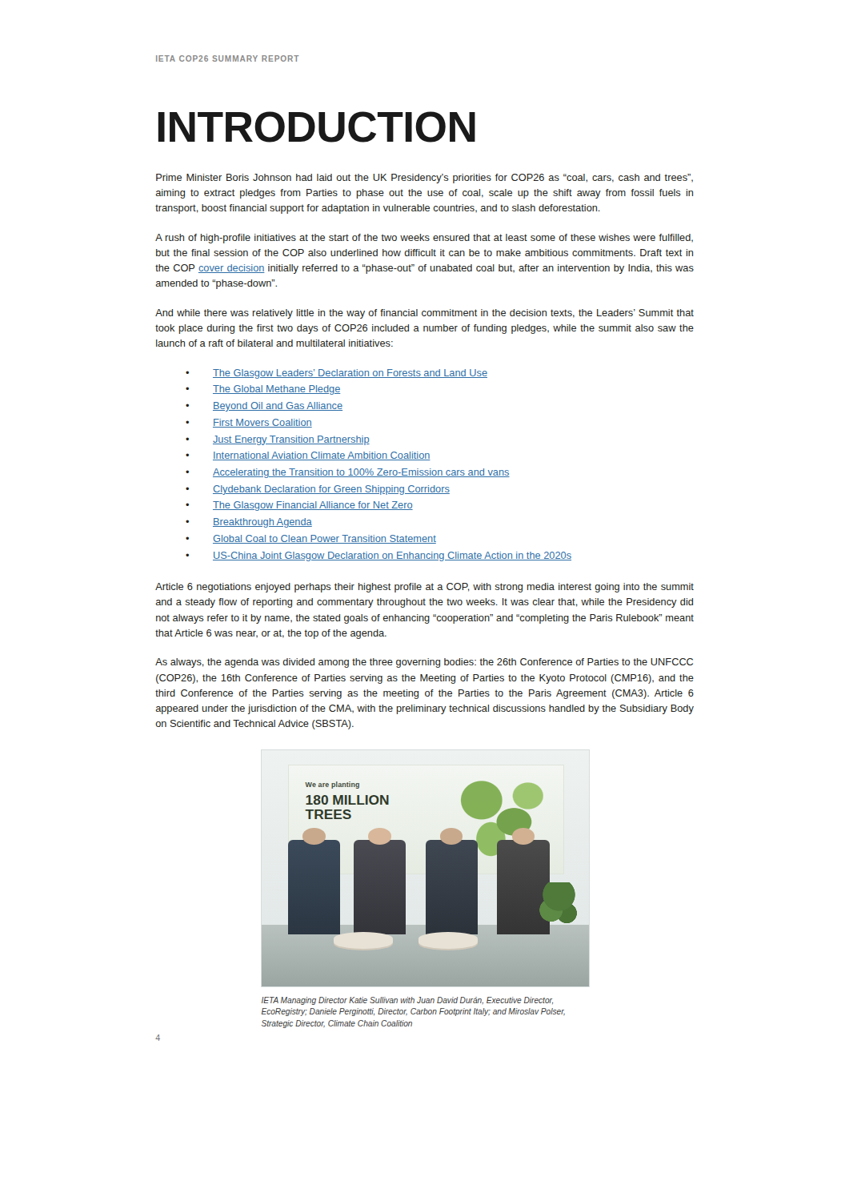IETA COP26 Summary Report
INTRODUCTION
Prime Minister Boris Johnson had laid out the UK Presidency’s priorities for COP26 as “coal, cars, cash and trees”, aiming to extract pledges from Parties to phase out the use of coal, scale up the shift away from fossil fuels in transport, boost financial support for adaptation in vulnerable countries, and to slash deforestation.
A rush of high-profile initiatives at the start of the two weeks ensured that at least some of these wishes were fulfilled, but the final session of the COP also underlined how difficult it can be to make ambitious commitments. Draft text in the COP cover decision initially referred to a “phase-out” of unabated coal but, after an intervention by India, this was amended to “phase-down”.
And while there was relatively little in the way of financial commitment in the decision texts, the Leaders’ Summit that took place during the first two days of COP26 included a number of funding pledges, while the summit also saw the launch of a raft of bilateral and multilateral initiatives:
The Glasgow Leaders’ Declaration on Forests and Land Use
The Global Methane Pledge
Beyond Oil and Gas Alliance
First Movers Coalition
Just Energy Transition Partnership
International Aviation Climate Ambition Coalition
Accelerating the Transition to 100% Zero-Emission cars and vans
Clydebank Declaration for Green Shipping Corridors
The Glasgow Financial Alliance for Net Zero
Breakthrough Agenda
Global Coal to Clean Power Transition Statement
US-China Joint Glasgow Declaration on Enhancing Climate Action in the 2020s
Article 6 negotiations enjoyed perhaps their highest profile at a COP, with strong media interest going into the summit and a steady flow of reporting and commentary throughout the two weeks. It was clear that, while the Presidency did not always refer to it by name, the stated goals of enhancing “cooperation” and “completing the Paris Rulebook” meant that Article 6 was near, or at, the top of the agenda.
As always, the agenda was divided among the three governing bodies: the 26th Conference of Parties to the UNFCCC (COP26), the 16th Conference of Parties serving as the Meeting of Parties to the Kyoto Protocol (CMP16), and the third Conference of the Parties serving as the meeting of the Parties to the Paris Agreement (CMA3). Article 6 appeared under the jurisdiction of the CMA, with the preliminary technical discussions handled by the Subsidiary Body on Scientific and Technical Advice (SBSTA).
We are planting
180 MILLION
TREES
Part of the 1
trillion trees
initiative
IETA Managing Director Katie Sullivan with Juan David Durán, Executive Director, EcoRegistry; Daniele Perginotti, Director, Carbon Footprint Italy; and Miroslav Polser, Strategic Director, Climate Chain Coalition
4